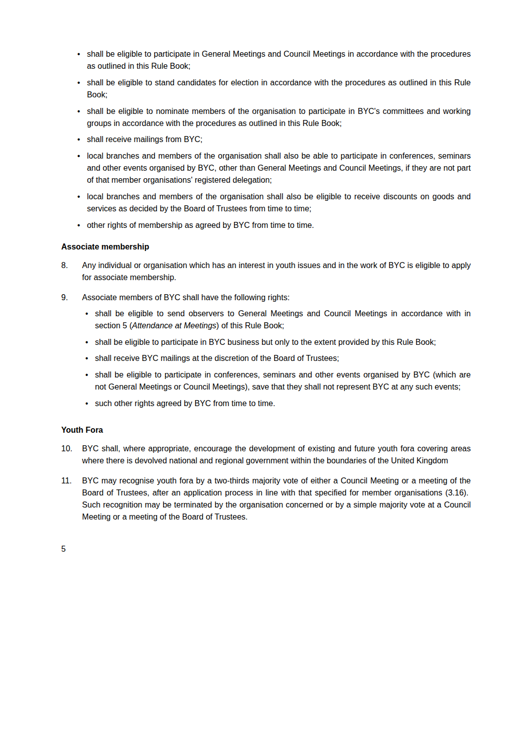shall be eligible to participate in General Meetings and Council Meetings in accordance with the procedures as outlined in this Rule Book;
shall be eligible to stand candidates for election in accordance with the procedures as outlined in this Rule Book;
shall be eligible to nominate members of the organisation to participate in BYC's committees and working groups in accordance with the procedures as outlined in this Rule Book;
shall receive mailings from BYC;
local branches and members of the organisation shall also be able to participate in conferences, seminars and other events organised by BYC, other than General Meetings and Council Meetings, if they are not part of that member organisations' registered delegation;
local branches and members of the organisation shall also be eligible to receive discounts on goods and services as decided by the Board of Trustees from time to time;
other rights of membership as agreed by BYC from time to time.
Associate membership
8.
Any individual or organisation which has an interest in youth issues and in the work of BYC is eligible to apply for associate membership.
9.
Associate members of BYC shall have the following rights:
shall be eligible to send observers to General Meetings and Council Meetings in accordance with in section 5 (Attendance at Meetings) of this Rule Book;
shall be eligible to participate in BYC business but only to the extent provided by this Rule Book;
shall receive BYC mailings at the discretion of the Board of Trustees;
shall be eligible to participate in conferences, seminars and other events organised by BYC (which are not General Meetings or Council Meetings), save that they shall not represent BYC at any such events;
such other rights agreed by BYC from time to time.
Youth Fora
10.
BYC shall, where appropriate, encourage the development of existing and future youth fora covering areas where there is devolved national and regional government within the boundaries of the United Kingdom
11.
BYC may recognise youth fora by a two-thirds majority vote of either a Council Meeting or a meeting of the Board of Trustees, after an application process in line with that specified for member organisations (3.16). Such recognition may be terminated by the organisation concerned or by a simple majority vote at a Council Meeting or a meeting of the Board of Trustees.
5